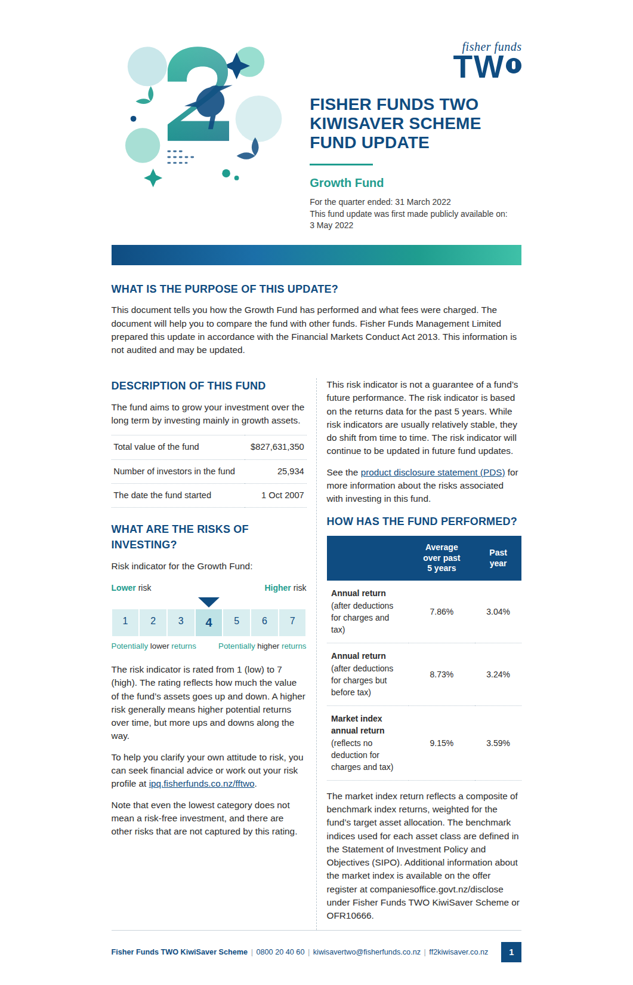fisher funds
TW
FISHER FUNDS TWO
KIWISAVER SCHEME
FUND UPDATE
Growth Fund
For the quarter ended: 31 March 2022
This fund update was first made publicly available on:
3 May 2022
WHAT IS THE PURPOSE OF THIS UPDATE?
This document tells you how the Growth Fund has performed and what fees were charged. The document will help you to compare the fund with other funds. Fisher Funds Management Limited prepared this update in accordance with the Financial Markets Conduct Act 2013. This information is not audited and may be updated.
DESCRIPTION OF THIS FUND
The fund aims to grow your investment over the long term by investing mainly in growth assets.
| Total value of the fund | $827,631,350 |
| Number of investors in the fund | 25,934 |
| The date the fund started | 1 Oct 2007 |
WHAT ARE THE RISKS OF INVESTING?
Risk indicator for the Growth Fund:
Lower risk
Higher risk
1
2
3
4
5
6
7
Potentially lower returns
Potentially higher returns
The risk indicator is rated from 1 (low) to 7 (high). The rating reflects how much the value of the fund’s assets goes up and down. A higher risk generally means higher potential returns over time, but more ups and downs along the way.
To help you clarify your own attitude to risk, you can seek financial advice or work out your risk profile at ipq.fisherfunds.co.nz/fftwo.
Note that even the lowest category does not mean a risk-free investment, and there are other risks that are not captured by this rating.
This risk indicator is not a guarantee of a fund’s future performance. The risk indicator is based on the returns data for the past 5 years. While risk indicators are usually relatively stable, they do shift from time to time. The risk indicator will continue to be updated in future fund updates.
See the product disclosure statement (PDS) for more information about the risks associated with investing in this fund.
HOW HAS THE FUND PERFORMED?
| | Average over past 5 years | Past year |
| --- | --- | --- |
| Annual return (after deductions for charges and tax) | 7.86% | 3.04% |
| Annual return (after deductions for charges but before tax) | 8.73% | 3.24% |
| Market index annual return (reflects no deduction for charges and tax) | 9.15% | 3.59% |
The market index return reflects a composite of benchmark index returns, weighted for the fund’s target asset allocation. The benchmark indices used for each asset class are defined in the Statement of Investment Policy and Objectives (SIPO). Additional information about the market index is available on the offer register at companiesoffice.govt.nz/disclose under Fisher Funds TWO KiwiSaver Scheme or OFR10666.
Fisher Funds TWO KiwiSaver Scheme | 0800 20 40 60 | kiwisavertwo@fisherfunds.co.nz | ff2kiwisaver.co.nz
1